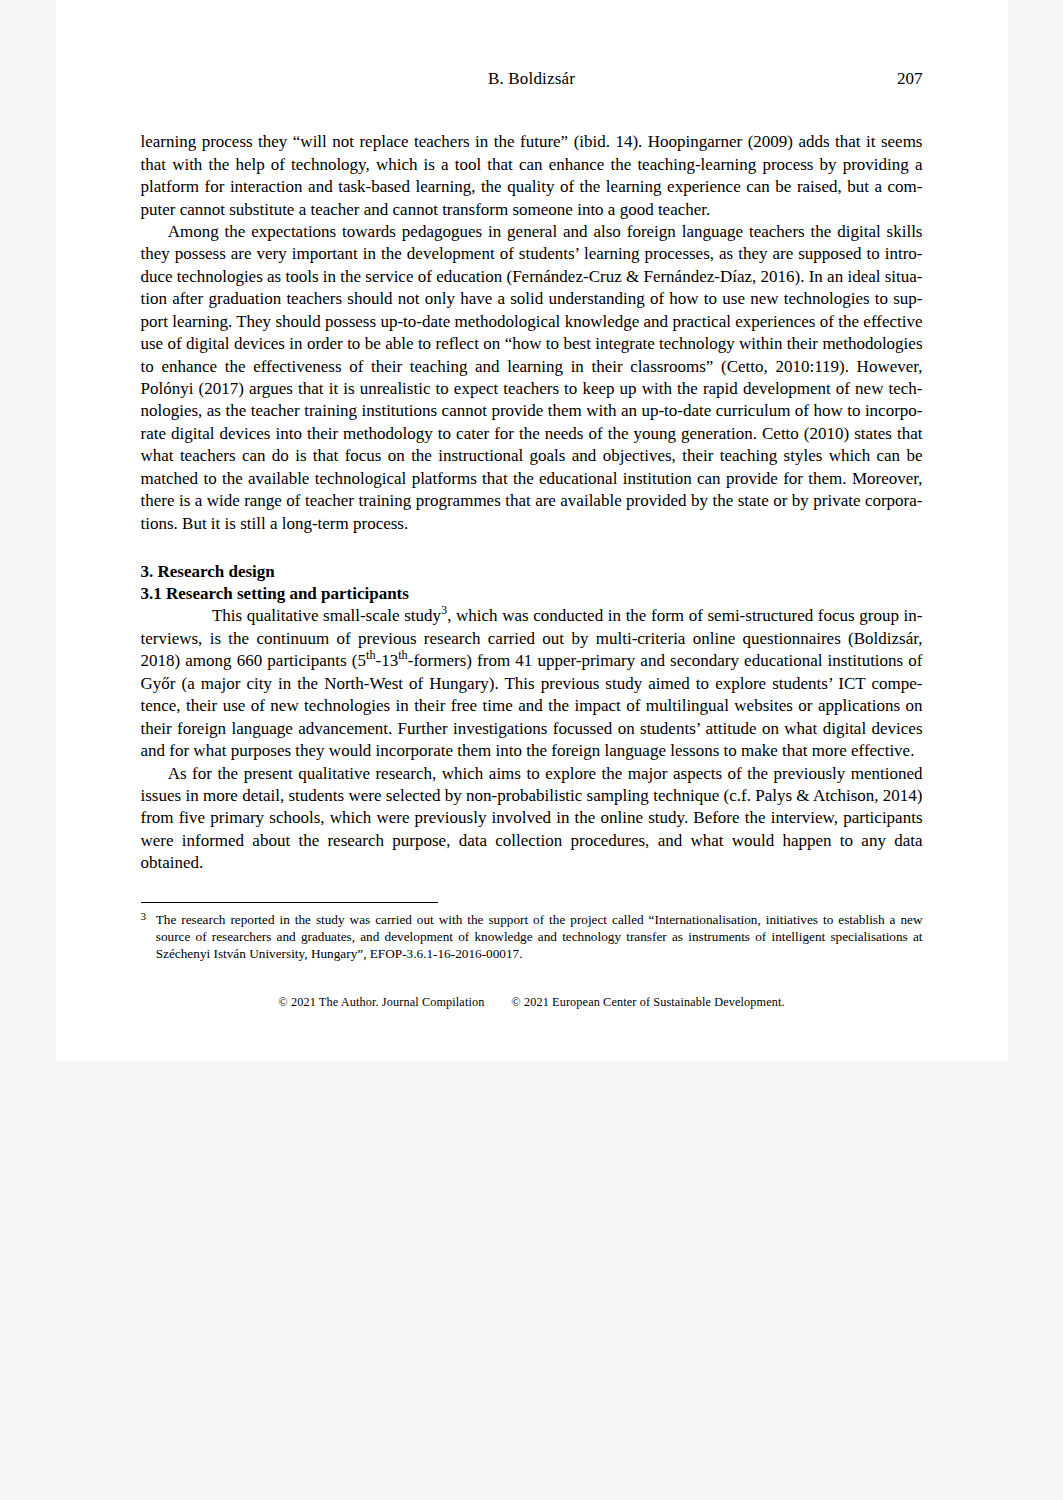B. Boldizsár 207
learning process they “will not replace teachers in the future” (ibid. 14). Hoopingarner (2009) adds that it seems that with the help of technology, which is a tool that can enhance the teaching-learning process by providing a platform for interaction and task-based learning, the quality of the learning experience can be raised, but a computer cannot substitute a teacher and cannot transform someone into a good teacher.
Among the expectations towards pedagogues in general and also foreign language teachers the digital skills they possess are very important in the development of students’ learning processes, as they are supposed to introduce technologies as tools in the service of education (Fernández-Cruz & Fernández-Díaz, 2016). In an ideal situation after graduation teachers should not only have a solid understanding of how to use new technologies to support learning. They should possess up-to-date methodological knowledge and practical experiences of the effective use of digital devices in order to be able to reflect on “how to best integrate technology within their methodologies to enhance the effectiveness of their teaching and learning in their classrooms” (Cetto, 2010:119). However, Polónyi (2017) argues that it is unrealistic to expect teachers to keep up with the rapid development of new technologies, as the teacher training institutions cannot provide them with an up-to-date curriculum of how to incorporate digital devices into their methodology to cater for the needs of the young generation. Cetto (2010) states that what teachers can do is that focus on the instructional goals and objectives, their teaching styles which can be matched to the available technological platforms that the educational institution can provide for them. Moreover, there is a wide range of teacher training programmes that are available provided by the state or by private corporations. But it is still a long-term process.
3. Research design
3.1 Research setting and participants
This qualitative small-scale study3, which was conducted in the form of semi-structured focus group interviews, is the continuum of previous research carried out by multi-criteria online questionnaires (Boldizsár, 2018) among 660 participants (5th-13th-formers) from 41 upper-primary and secondary educational institutions of Győr (a major city in the North-West of Hungary). This previous study aimed to explore students’ ICT competence, their use of new technologies in their free time and the impact of multilingual websites or applications on their foreign language advancement. Further investigations focussed on students’ attitude on what digital devices and for what purposes they would incorporate them into the foreign language lessons to make that more effective.
As for the present qualitative research, which aims to explore the major aspects of the previously mentioned issues in more detail, students were selected by non-probabilistic sampling technique (c.f. Palys & Atchison, 2014) from five primary schools, which were previously involved in the online study. Before the interview, participants were informed about the research purpose, data collection procedures, and what would happen to any data obtained.
3 The research reported in the study was carried out with the support of the project called “Internationalisation, initiatives to establish a new source of researchers and graduates, and development of knowledge and technology transfer as instruments of intelligent specialisations at Széchenyi István University, Hungary”, EFOP-3.6.1-16-2016-00017.
© 2021 The Author. Journal Compilation © 2021 European Center of Sustainable Development.